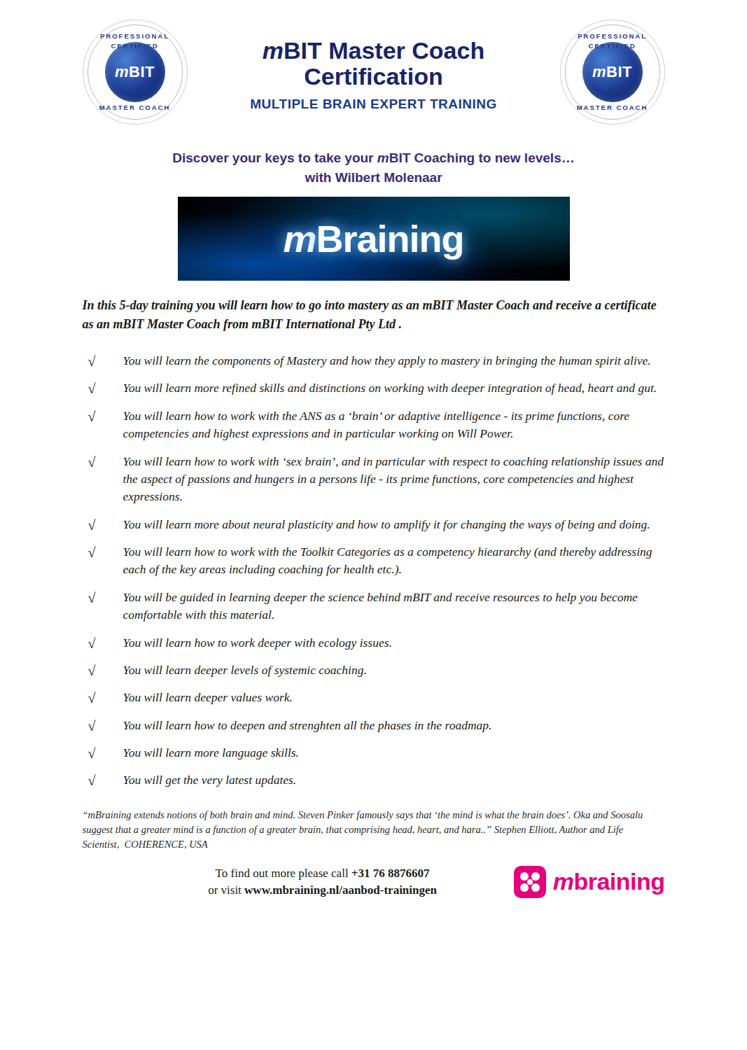Professional Certified
m BIT
Master Coach
m BIT Master Coach Certification
Multiple Brain Expert Training
Professional Certified
m BIT
Master Coach
Discover your keys to take your m BIT Coaching to new levels…
with Wilbert Molenaar
m Braining
In this 5-day training you will learn how to go into mastery as an mBIT Master Coach and receive a certificate as an mBIT Master Coach from mBIT International Pty Ltd .
You will learn the components of Mastery and how they apply to mastery in bringing the human spirit alive.
You will learn more refined skills and distinctions on working with deeper integration of head, heart and gut.
You will learn how to work with the ANS as a ‘brain’ or adaptive intelligence - its prime functions, core competencies and highest expressions and in particular working on Will Power.
You will learn how to work with ‘sex brain’, and in particular with respect to coaching relationship issues and the aspect of passions and hungers in a persons life - its prime functions, core competencies and highest expressions.
You will learn more about neural plasticity and how to amplify it for changing the ways of being and doing.
You will learn how to work with the Toolkit Categories as a competency hieararchy (and thereby addressing each of the key areas including coaching for health etc.).
You will be guided in learning deeper the science behind mBIT and receive resources to help you become comfortable with this material.
You will learn how to work deeper with ecology issues.
You will learn deeper levels of systemic coaching.
You will learn deeper values work.
You will learn how to deepen and strenghten all the phases in the roadmap.
You will learn more language skills.
You will get the very latest updates.
“mBraining extends notions of both brain and mind. Steven Pinker famously says that ‘the mind is what the brain does’. Oka and Soosalu suggest that a greater mind is a function of a greater brain, that comprising head, heart, and hara..” Stephen Elliott, Author and Life Scientist, COHERENCE, USA
To find out more please call +31 76 8876607
or visit www.mbraining.nl/aanbod-trainingen
mbraining